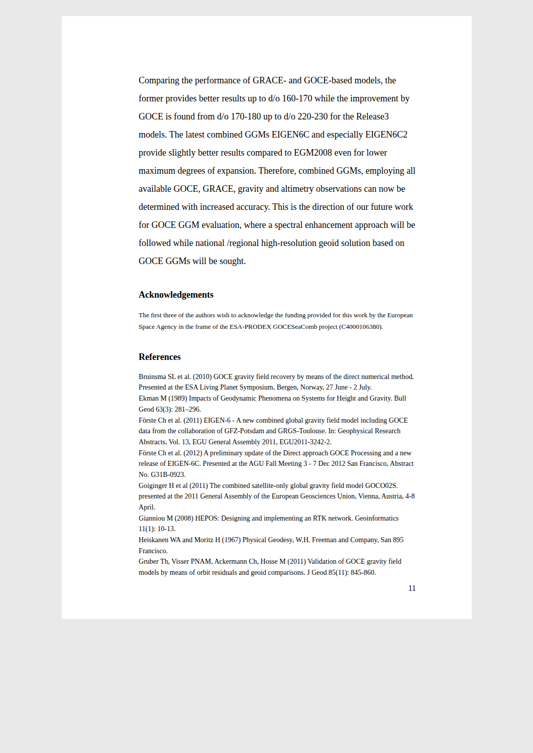Comparing the performance of GRACE- and GOCE-based models, the former provides better results up to d/o 160-170 while the improvement by GOCE is found from d/o 170-180 up to d/o 220-230 for the Release3 models. The latest combined GGMs EIGEN6C and especially EIGEN6C2 provide slightly better results compared to EGM2008 even for lower maximum degrees of expansion. Therefore, combined GGMs, employing all available GOCE, GRACE, gravity and altimetry observations can now be determined with increased accuracy. This is the direction of our future work for GOCE GGM evaluation, where a spectral enhancement approach will be followed while national /regional high-resolution geoid solution based on GOCE GGMs will be sought.
Acknowledgements
The first three of the authors wish to acknowledge the funding provided for this work by the European Space Agency in the frame of the ESA-PRODEX GOCESeaComb project (C4000106380).
References
Bruinsma SL et al. (2010) GOCE gravity field recovery by means of the direct numerical method. Presented at the ESA Living Planet Symposium, Bergen, Norway, 27 June - 2 July.
Ekman M (1989) Impacts of Geodynamic Phenomena on Systems for Height and Gravity. Bull Geod 63(3): 281–296.
Förste Ch et al. (2011) EIGEN-6 - A new combined global gravity field model including GOCE data from the collaboration of GFZ-Potsdam and GRGS-Toulouse. In: Geophysical Research Abstracts, Vol. 13, EGU General Assembly 2011, EGU2011-3242-2.
Förste Ch et al. (2012) A preliminary update of the Direct approach GOCE Processing and a new release of EIGEN-6C. Presented at the AGU Fall Meeting 3 - 7 Dec 2012 San Francisco, Abstract No. G31B-0923.
Goiginger H et al (2011) The combined satellite-only global gravity field model GOCO02S. presented at the 2011 General Assembly of the European Geosciences Union, Vienna, Austria, 4-8 April.
Gianniou M (2008) HEPOS: Designing and implementing an RTK network. Geoinformatics 11(1): 10-13.
Heiskanen WA and Moritz H (1967) Physical Geodesy, W.H. Freeman and Company, San 895 Francisco.
Gruber Th, Visser PNAM, Ackermann Ch, Hosse M (2011) Validation of GOCE gravity field models by means of orbit residuals and geoid comparisons. J Geod 85(11): 845-860.
11